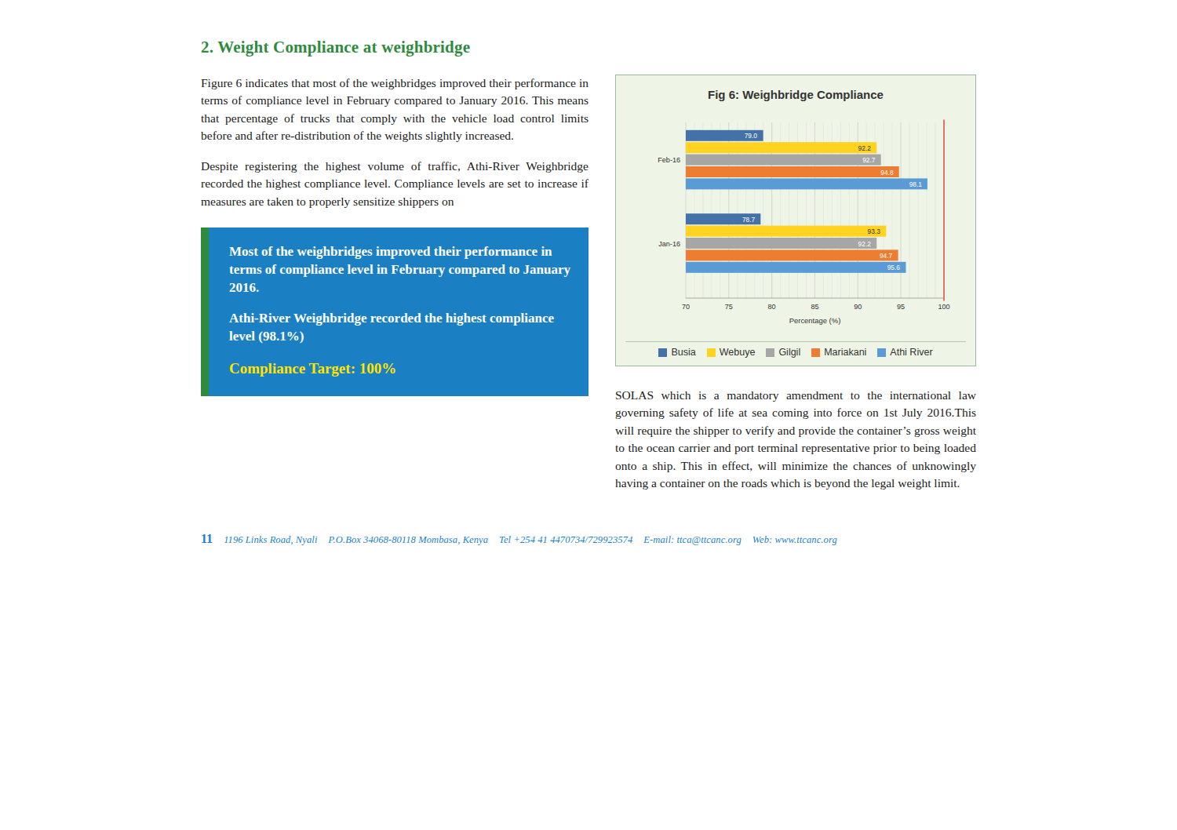2. Weight Compliance at weighbridge
Figure 6 indicates that most of the weighbridges improved their performance in terms of compliance level in February compared to January 2016. This means that percentage of trucks that comply with the vehicle load control limits before and after re-distribution of the weights slightly increased.
Despite registering the highest volume of traffic, Athi-River Weighbridge recorded the highest compliance level. Compliance levels are set to increase if measures are taken to properly sensitize shippers on
Most of the weighbridges improved their performance in terms of compliance level in February compared to January 2016.
Athi-River Weighbridge recorded the highest compliance level (98.1%)
Compliance Target: 100%
Fig 6: Weighbridge Compliance
79.0 92.2 92.7 94.8 98.1 78.7 93.3 92.2 94.7 95.6 Feb-16 Jan-16 70 75 80 85 90 95 100 Percentage (%)
Busia Webuye Gilgil Mariakani Athi River
SOLAS which is a mandatory amendment to the international law governing safety of life at sea coming into force on 1st July 2016.This will require the shipper to verify and provide the container’s gross weight to the ocean carrier and port terminal representative prior to being loaded onto a ship. This in effect, will minimize the chances of unknowingly having a container on the roads which is beyond the legal weight limit.
11 1196 Links Road, Nyali P.O.Box 34068-80118 Mombasa, Kenya Tel +254 41 4470734/729923574 E-mail: ttca@ttcanc.org Web: www.ttcanc.org